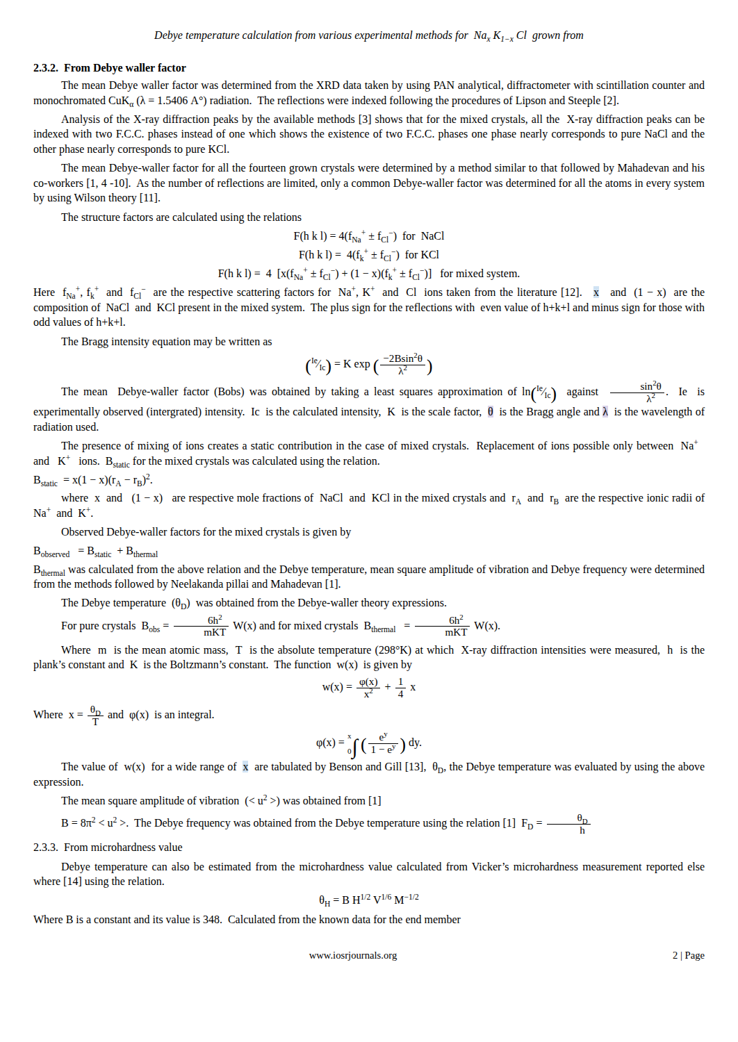Debye temperature calculation from various experimental methods for Nax K1−x Cl grown from
2.3.2. From Debye waller factor
The mean Debye waller factor was determined from the XRD data taken by using PAN analytical, diffractometer with scintillation counter and monochromated CuKα (λ = 1.5406 A°) radiation. The reflections were indexed following the procedures of Lipson and Steeple [2].
Analysis of the X-ray diffraction peaks by the available methods [3] shows that for the mixed crystals, all the X-ray diffraction peaks can be indexed with two F.C.C. phases instead of one which shows the existence of two F.C.C. phases one phase nearly corresponds to pure NaCl and the other phase nearly corresponds to pure KCl.
The mean Debye-waller factor for all the fourteen grown crystals were determined by a method similar to that followed by Mahadevan and his co-workers [1, 4 -10]. As the number of reflections are limited, only a common Debye-waller factor was determined for all the atoms in every system by using Wilson theory [11].
The structure factors are calculated using the relations
F(h k l) = 4(fNa+ ± fCl−) for NaCl
F(h k l) = 4(fk+ ± fCl−) for KCl
F(h k l) = 4 [x(fNa+ ± fCl−) + (1 − x)(fk+ ± fCl−)] for mixed system.
Here fNa+, fk+ and fCl− are the respective scattering factors for Na+, K+ and Cl ions taken from the literature [12]. x and (1 − x) are the composition of NaCl and KCl present in the mixed system. The plus sign for the reflections with even value of h+k+l and minus sign for those with odd values of h+k+l.
The Bragg intensity equation may be written as
(Ie⁄Ic) = K exp (−2Bsin2θ λ2)
The mean Debye-waller factor (Bobs) was obtained by taking a least squares approximation of ln(Ie⁄Ic) against sin2θ λ2. Ie is experimentally observed (intergrated) intensity. Ic is the calculated intensity, K is the scale factor, θ is the Bragg angle and λ is the wavelength of radiation used.
The presence of mixing of ions creates a static contribution in the case of mixed crystals. Replacement of ions possible only between Na+ and K+ ions. Bstatic for the mixed crystals was calculated using the relation.
Bstatic = x(1 − x)(rA − rB)2.
where x and (1 − x) are respective mole fractions of NaCl and KCl in the mixed crystals and rA and rB are the respective ionic radii of Na+ and K+.
Observed Debye-waller factors for the mixed crystals is given by
Bobserved = Bstatic + Bthermal
Bthermal was calculated from the above relation and the Debye temperature, mean square amplitude of vibration and Debye frequency were determined from the methods followed by Neelakanda pillai and Mahadevan [1].
The Debye temperature (θD) was obtained from the Debye-waller theory expressions.
For pure crystals Bobs = 6h2 mKT W(x) and for mixed crystals Bthermal = 6h2 mKT W(x).
Where m is the mean atomic mass, T is the absolute temperature (298°K) at which X-ray diffraction intensities were measured, h is the plank’s constant and K is the Boltzmann’s constant. The function w(x) is given by
w(x) = φ(x) x2 + 14 x
Where x = θD T and φ(x) is an integral.
φ(x) = x
0∫ (ey 1 − ey) dy.
The value of w(x) for a wide range of x are tabulated by Benson and Gill [13], θD, the Debye temperature was evaluated by using the above expression.
The mean square amplitude of vibration (< u2 >) was obtained from [1]
B = 8π2 < u2 >. The Debye frequency was obtained from the Debye temperature using the relation [1] FD = θD h
2.3.3. From microhardness value
Debye temperature can also be estimated from the microhardness value calculated from Vicker’s microhardness measurement reported else where [14] using the relation.
θH = B H1/2 V1/6 M−1/2
Where B is a constant and its value is 348. Calculated from the known data for the end member
www.iosrjournals.org
2 | Page